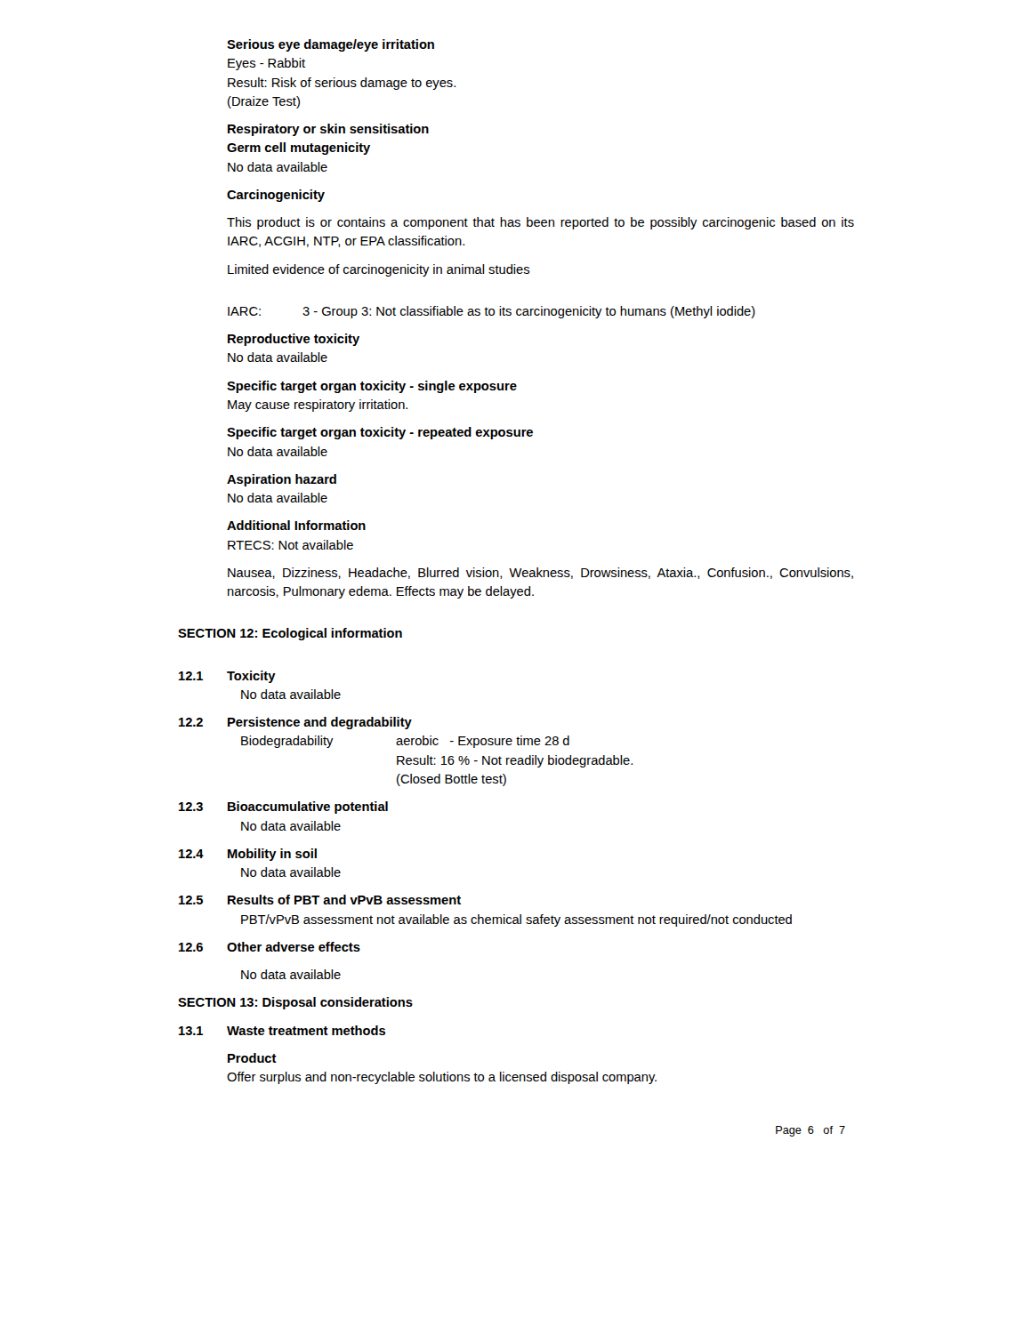Serious eye damage/eye irritation
Eyes - Rabbit
Result: Risk of serious damage to eyes.
(Draize Test)
Respiratory or skin sensitisation
Germ cell mutagenicity
No data available
Carcinogenicity
This product is or contains a component that has been reported to be possibly carcinogenic based on its IARC, ACGIH, NTP, or EPA classification.
Limited evidence of carcinogenicity in animal studies
IARC: 3 - Group 3: Not classifiable as to its carcinogenicity to humans (Methyl iodide)
Reproductive toxicity
No data available
Specific target organ toxicity - single exposure
May cause respiratory irritation.
Specific target organ toxicity - repeated exposure
No data available
Aspiration hazard
No data available
Additional Information
RTECS: Not available
Nausea, Dizziness, Headache, Blurred vision, Weakness, Drowsiness, Ataxia., Confusion., Convulsions, narcosis, Pulmonary edema. Effects may be delayed.
SECTION 12: Ecological information
12.1 Toxicity
No data available
12.2 Persistence and degradability
Biodegradability aerobic - Exposure time 28 d
Result: 16 % - Not readily biodegradable.
(Closed Bottle test)
12.3 Bioaccumulative potential
No data available
12.4 Mobility in soil
No data available
12.5 Results of PBT and vPvB assessment
PBT/vPvB assessment not available as chemical safety assessment not required/not conducted
12.6 Other adverse effects
No data available
SECTION 13: Disposal considerations
13.1 Waste treatment methods
Product
Offer surplus and non-recyclable solutions to a licensed disposal company.
Page 6 of 7